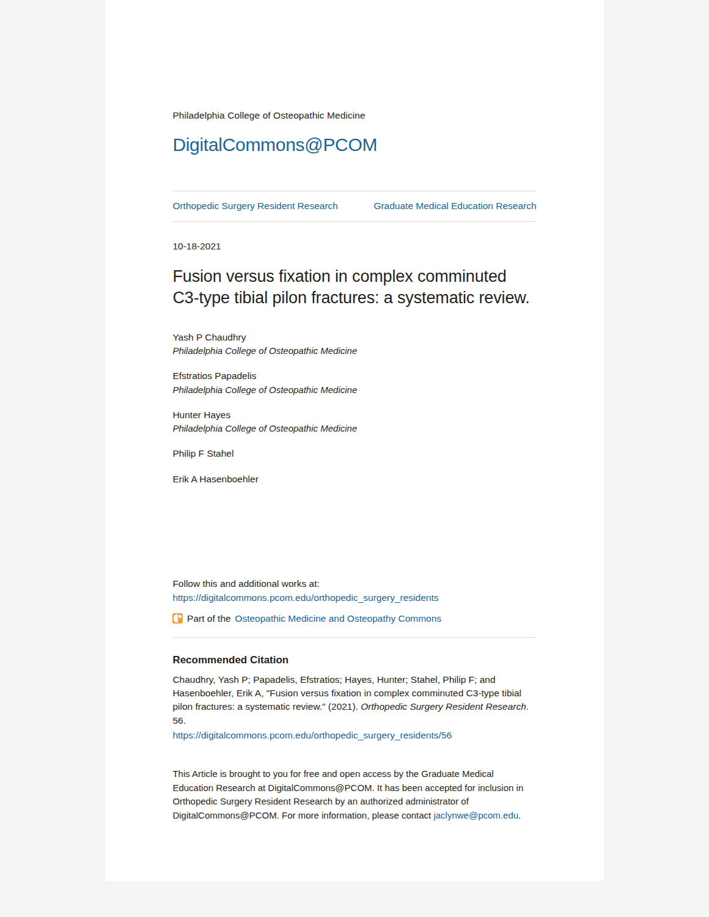Philadelphia College of Osteopathic Medicine
DigitalCommons@PCOM
Orthopedic Surgery Resident Research Graduate Medical Education Research
10-18-2021
Fusion versus fixation in complex comminuted C3-type tibial pilon fractures: a systematic review.
Yash P Chaudhry
Philadelphia College of Osteopathic Medicine
Efstratios Papadelis
Philadelphia College of Osteopathic Medicine
Hunter Hayes
Philadelphia College of Osteopathic Medicine
Philip F Stahel
Erik A Hasenboehler
Follow this and additional works at: https://digitalcommons.pcom.edu/orthopedic_surgery_residents
Part of the Osteopathic Medicine and Osteopathy Commons
Recommended Citation
Chaudhry, Yash P; Papadelis, Efstratios; Hayes, Hunter; Stahel, Philip F; and Hasenboehler, Erik A, "Fusion versus fixation in complex comminuted C3-type tibial pilon fractures: a systematic review." (2021). Orthopedic Surgery Resident Research. 56. https://digitalcommons.pcom.edu/orthopedic_surgery_residents/56
This Article is brought to you for free and open access by the Graduate Medical Education Research at DigitalCommons@PCOM. It has been accepted for inclusion in Orthopedic Surgery Resident Research by an authorized administrator of DigitalCommons@PCOM. For more information, please contact jaclynwe@pcom.edu.